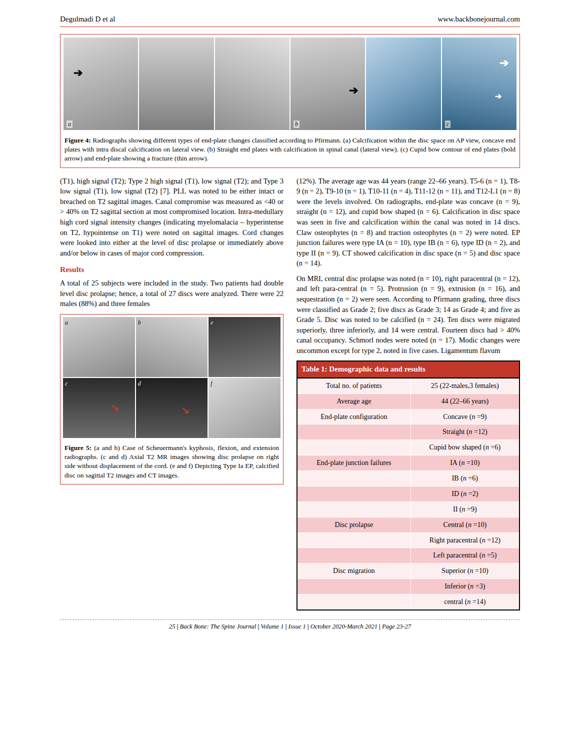Degulmadi D et al
www.backbonejournal.com
➔ a
➔ b
➔ ➔ c
Figure 4: Radiographs showing different types of end-plate changes classified according to Pfirmann. (a) Calcification within the disc space on AP view, concave end plates with intra discal calcification on lateral view. (b) Straight end plates with calcification in spinal canal (lateral view). (c) Cupid bow contour of end plates (bold arrow) and end-plate showing a fracture (thin arrow).
(T1), high signal (T2); Type 2 high signal (T1), low signal (T2); and Type 3 low signal (T1), low signal (T2) [7]. PLL was noted to be either intact or breached on T2 sagittal images. Canal compromise was measured as <40 or > 40% on T2 sagittal section at most compromised location. Intra-medullary high cord signal intensity changes (indicating myelomalacia – hyperintense on T2, hypointense on T1) were noted on sagittal images. Cord changes were looked into either at the level of disc prolapse or immediately above and/or below in cases of major cord compression.
Results
A total of 25 subjects were included in the study. Two patients had double level disc prolapse; hence, a total of 27 discs were analyzed. There were 22 males (88%) and three females
a
b
e
c ↘
d ↘
f
Figure 5: (a and b) Case of Scheuermann's kyphosis, flexion, and extension radiographs. (c and d) Axial T2 MR images showing disc prolapse on right side without displacement of the cord. (e and f) Depicting Type Ia EP, calcified disc on sagittal T2 images and CT images.
(12%). The average age was 44 years (range 22–66 years). T5-6 (n = 1), T8-9 (n = 2), T9-10 (n = 1), T10-11 (n = 4), T11-12 (n = 11), and T12-L1 (n = 8) were the levels involved. On radiographs, end-plate was concave (n = 9), straight (n = 12), and cupid bow shaped (n = 6). Calcification in disc space was seen in five and calcification within the canal was noted in 14 discs. Claw osteophytes (n = 8) and traction osteophytes (n = 2) were noted. EP junction failures were type IA (n = 10), type IB (n = 6), type ID (n = 2), and type II (n = 9). CT showed calcification in disc space (n = 5) and disc space (n = 14).
On MRI, central disc prolapse was noted (n = 10), right paracentral (n = 12), and left para-central (n = 5). Protrusion (n = 9), extrusion (n = 16), and sequestration (n = 2) were seen. According to Pfirmann grading, three discs were classified as Grade 2; five discs as Grade 3; 14 as Grade 4; and five as Grade 5. Disc was noted to be calcified (n = 24). Ten discs were migrated superiorly, three inferiorly, and 14 were central. Fourteen discs had > 40% canal occupancy. Schmorl nodes were noted (n = 17). Modic changes were uncommon except for type 2, noted in five cases. Ligamentum flavum
Table 1: Demographic data and results
| Total no. of patients | 25 (22-males,3 females) |
| Average age | 44 (22–66 years) |
| End-plate configuration | Concave ( n =9) |
| | Straight ( n =12) |
| | Cupid bow shaped ( n =6) |
| End-plate junction failures | IA ( n =10) |
| | IB ( n =6) |
| | ID ( n =2) |
| | II ( n =9) |
| Disc prolapse | Central ( n =10) |
| | Right paracentral ( n =12) |
| | Left paracentral ( n =5) |
| Disc migration | Superior ( n =10) |
| | Inferior ( n =3) |
| | central ( n =14) |
25 | Back Bone: The Spine Journal | Volume 1 | Issue 1 | October 2020-March 2021 | Page 23-27